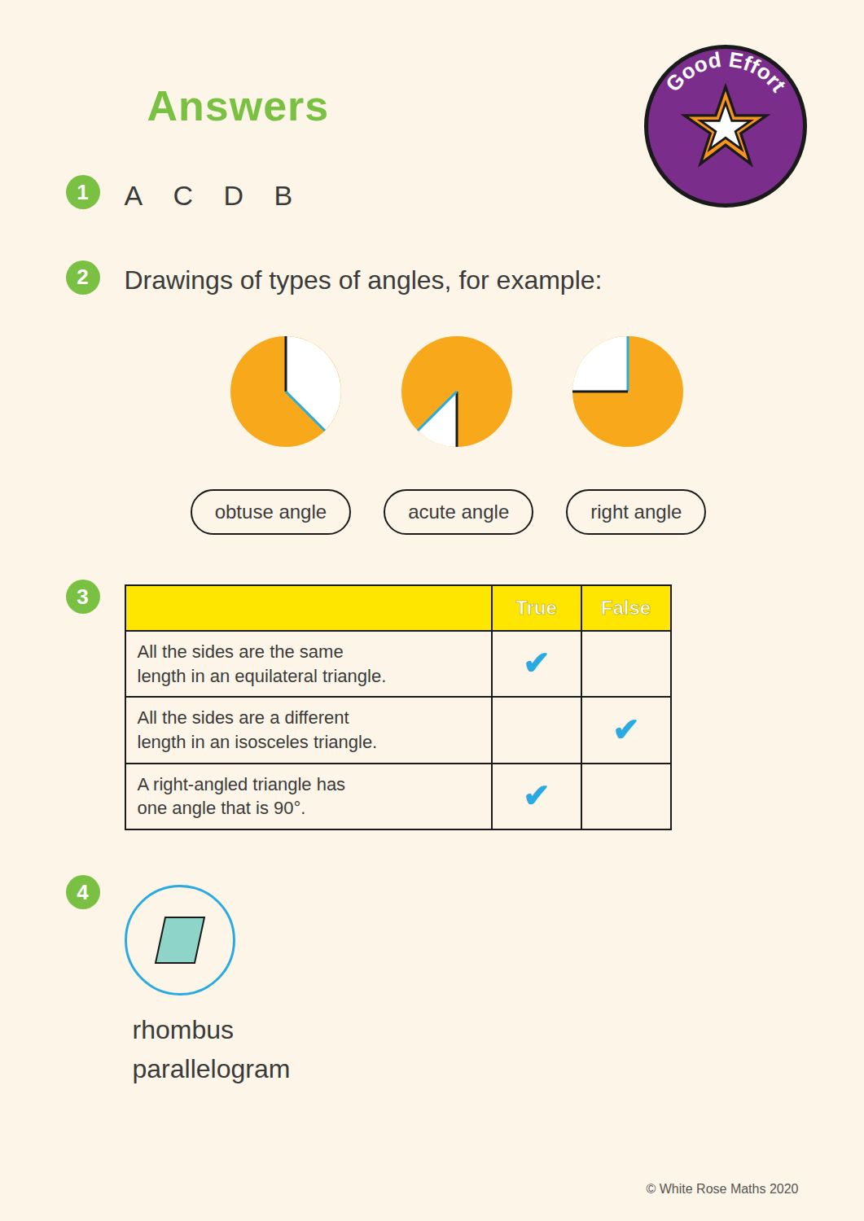Answers
Good Effort
1
A C D B
2
Drawings of types of angles, for example:
obtuse angle
acute angle
right angle
3
| | True | False |
| --- | --- | --- |
| All the sides are the same length in an equilateral triangle. | ✔ | |
| All the sides are a different length in an isosceles triangle. | | ✔ |
| A right‑angled triangle has one angle that is 90°. | ✔ | |
4
rhombus
parallelogram
© White Rose Maths 2020